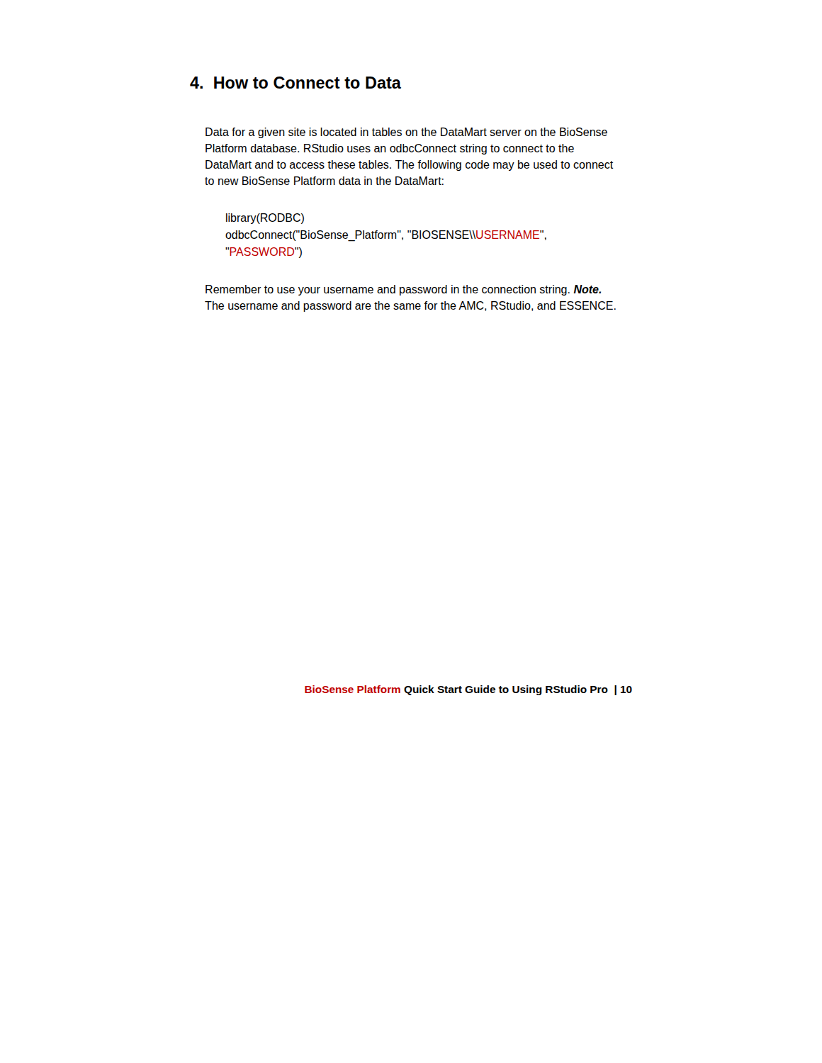4. How to Connect to Data
Data for a given site is located in tables on the DataMart server on the BioSense Platform database. RStudio uses an odbcConnect string to connect to the DataMart and to access these tables. The following code may be used to connect to new BioSense Platform data in the DataMart:
library(RODBC)
odbcConnect("BioSense_Platform", "BIOSENSE\\USERNAME", "PASSWORD")
Remember to use your username and password in the connection string. Note. The username and password are the same for the AMC, RStudio, and ESSENCE.
BioSense Platform Quick Start Guide to Using RStudio Pro | 10